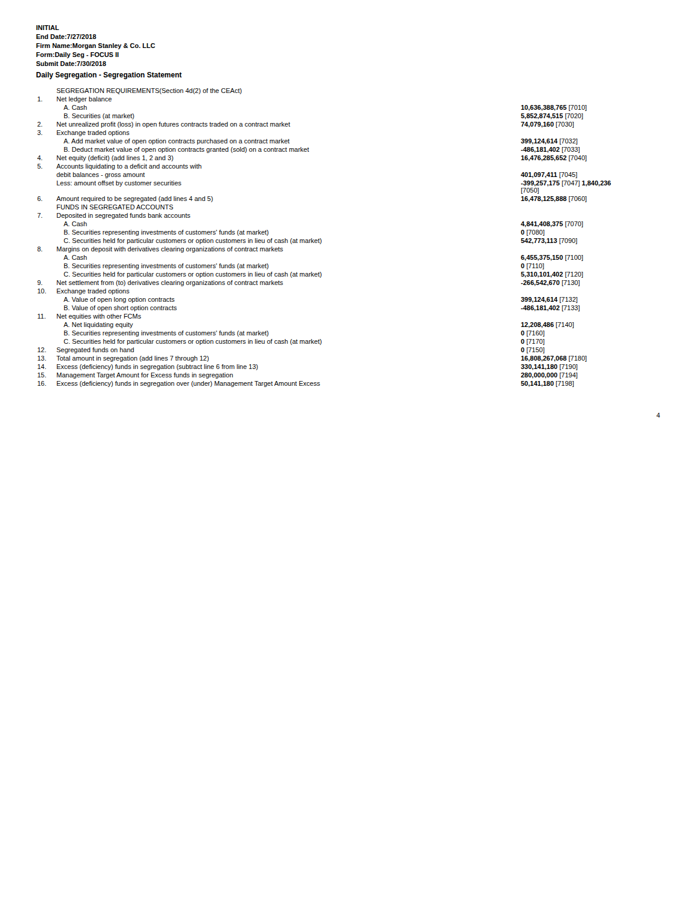INITIAL
End Date:7/27/2018
Firm Name:Morgan Stanley & Co. LLC
Form:Daily Seg - FOCUS II
Submit Date:7/30/2018
Daily Segregation - Segregation Statement
| | SEGREGATION REQUIREMENTS(Section 4d(2) of the CEAct) | |
| 1. | Net ledger balance | |
| | A. Cash | 10,636,388,765 [7010] |
| | B. Securities (at market) | 5,852,874,515 [7020] |
| 2. | Net unrealized profit (loss) in open futures contracts traded on a contract market | 74,079,160 [7030] |
| 3. | Exchange traded options | |
| | A. Add market value of open option contracts purchased on a contract market | 399,124,614 [7032] |
| | B. Deduct market value of open option contracts granted (sold) on a contract market | -486,181,402 [7033] |
| 4. | Net equity (deficit) (add lines 1, 2 and 3) | 16,476,285,652 [7040] |
| 5. | Accounts liquidating to a deficit and accounts with | |
| | debit balances - gross amount | 401,097,411 [7045] |
| | Less: amount offset by customer securities | -399,257,175 [7047] 1,840,236 [7050] |
| 6. | Amount required to be segregated (add lines 4 and 5) | 16,478,125,888 [7060] |
| | FUNDS IN SEGREGATED ACCOUNTS | |
| 7. | Deposited in segregated funds bank accounts | |
| | A. Cash | 4,841,408,375 [7070] |
| | B. Securities representing investments of customers' funds (at market) | 0 [7080] |
| | C. Securities held for particular customers or option customers in lieu of cash (at market) | 542,773,113 [7090] |
| 8. | Margins on deposit with derivatives clearing organizations of contract markets | |
| | A. Cash | 6,455,375,150 [7100] |
| | B. Securities representing investments of customers' funds (at market) | 0 [7110] |
| | C. Securities held for particular customers or option customers in lieu of cash (at market) | 5,310,101,402 [7120] |
| 9. | Net settlement from (to) derivatives clearing organizations of contract markets | -266,542,670 [7130] |
| 10. | Exchange traded options | |
| | A. Value of open long option contracts | 399,124,614 [7132] |
| | B. Value of open short option contracts | -486,181,402 [7133] |
| 11. | Net equities with other FCMs | |
| | A. Net liquidating equity | 12,208,486 [7140] |
| | B. Securities representing investments of customers' funds (at market) | 0 [7160] |
| | C. Securities held for particular customers or option customers in lieu of cash (at market) | 0 [7170] |
| 12. | Segregated funds on hand | 0 [7150] |
| 13. | Total amount in segregation (add lines 7 through 12) | 16,808,267,068 [7180] |
| 14. | Excess (deficiency) funds in segregation (subtract line 6 from line 13) | 330,141,180 [7190] |
| 15. | Management Target Amount for Excess funds in segregation | 280,000,000 [7194] |
| 16. | Excess (deficiency) funds in segregation over (under) Management Target Amount Excess | 50,141,180 [7198] |
4